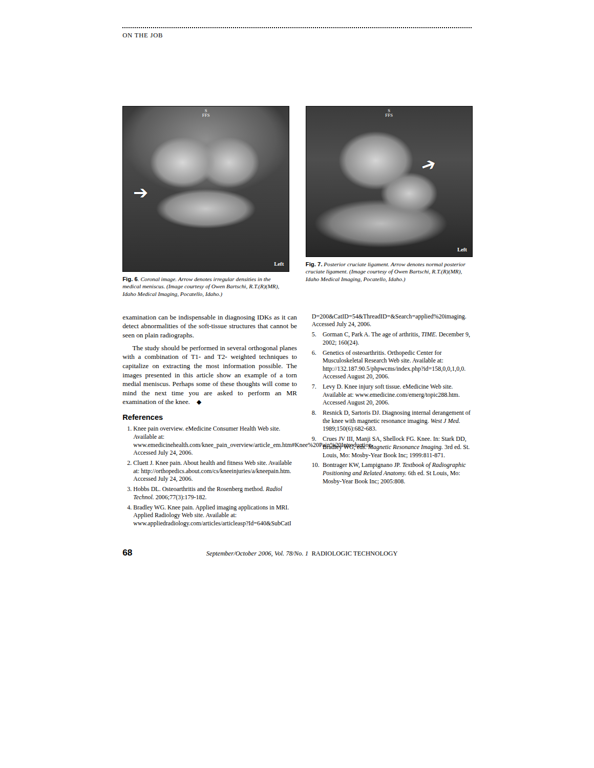ON THE JOB
S
FFS
➔
Left
Fig. 6. Coronal image. Arrow denotes irregular densities in the medical meniscus. (Image courtesy of Owen Bartschi, R.T.(R)(MR), Idaho Medical Imaging, Pocatello, Idaho.)
S
FFS
➔
Left
Fig. 7. Posterior cruciate ligament. Arrow denotes normal posterior cruciate ligament. (Image courtesy of Owen Bartschi, R.T.(R)(MR), Idaho Medical Imaging, Pocatello, Idaho.)
examination can be indispensable in diagnosing IDKs as it can detect abnormalities of the soft-tissue structures that cannot be seen on plain radiographs.
The study should be performed in several orthogonal planes with a combination of T1- and T2- weighted techniques to capitalize on extracting the most information possible. The images presented in this article show an example of a torn medial meniscus. Perhaps some of these thoughts will come to mind the next time you are asked to perform an MR examination of the knee. ◆
References
Knee pain overview. eMedicine Consumer Health Web site. Available at: www.emedicinehealth.com/knee_pain_overview/article_em.htm#Knee%20Pain%20Introduction. Accessed July 24, 2006.
Cluett J. Knee pain. About health and fitness Web site. Available at: http://orthopedics.about.com/cs/kneeinjuries/a/kneepain.htm. Accessed July 24, 2006.
Hobbs DL. Osteoarthritis and the Rosenberg method. Radiol Technol. 2006;77(3):179-182.
Bradley WG. Knee pain. Applied imaging applications in MRI. Applied Radiology Web site. Available at: www.appliedradiology.com/articles/articleasp?Id=640&SubCatI
D=200&CatID=54&ThreadID=&Search=applied%20imaging. Accessed July 24, 2006.
Gorman C, Park A. The age of arthritis, TIME. December 9, 2002; 160(24).
Genetics of osteoarthritis. Orthopedic Center for Musculoskeletal Research Web site. Available at: http://132.187.90.5/phpwcms/index.php?id=158,0,0,1,0,0. Accessed August 20, 2006.
Levy D. Knee injury soft tissue. eMedicine Web site. Available at: www.emedicine.com/emerg/topic288.htm. Accessed August 20, 2006.
Resnick D, Sartoris DJ. Diagnosing internal derangement of the knee with magnetic resonance imaging. West J Med. 1989;150(6):682-683.
Crues JV III, Manji SA, Shellock FG. Knee. In: Stark DD, Bradley WG, eds. Magnetic Resonance Imaging. 3rd ed. St. Louis, Mo: Mosby-Year Book Inc; 1999:811-871.
Bontrager KW, Lampignano JP. Textbook of Radiographic Positioning and Related Anatomy. 6th ed. St Louis, Mo: Mosby-Year Book Inc; 2005:808.
68
September/October 2006, Vol. 78/No. 1 RADIOLOGIC TECHNOLOGY